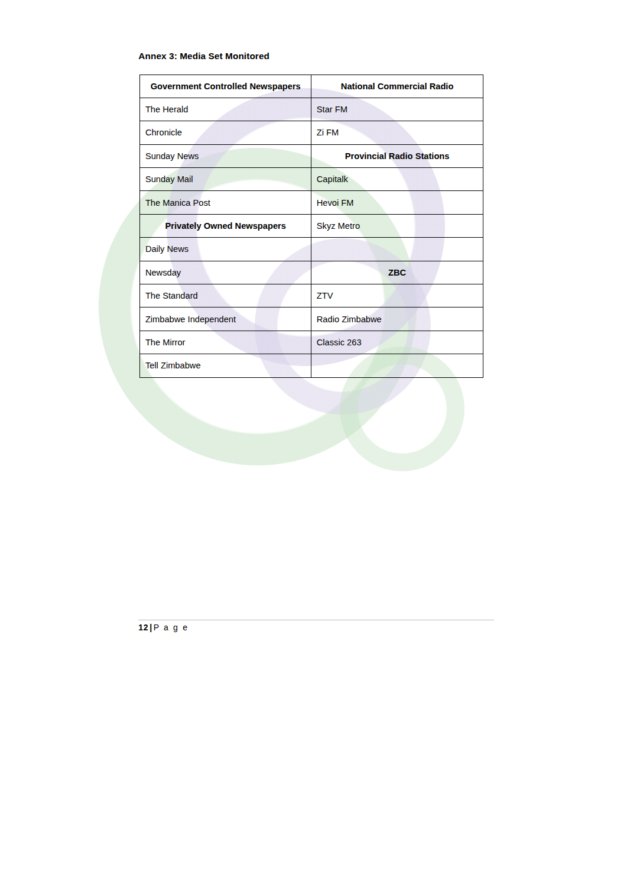Annex 3: Media Set Monitored
| Government Controlled Newspapers | National Commercial Radio |
| The Herald | Star FM |
| Chronicle | Zi FM |
| Sunday News | Provincial Radio Stations |
| Sunday Mail | Capitalk |
| The Manica Post | Hevoi FM |
| Privately Owned Newspapers | Skyz Metro |
| Daily News | |
| Newsday | ZBC |
| The Standard | ZTV |
| Zimbabwe Independent | Radio Zimbabwe |
| The Mirror | Classic 263 |
| Tell Zimbabwe | |
12|P a g e